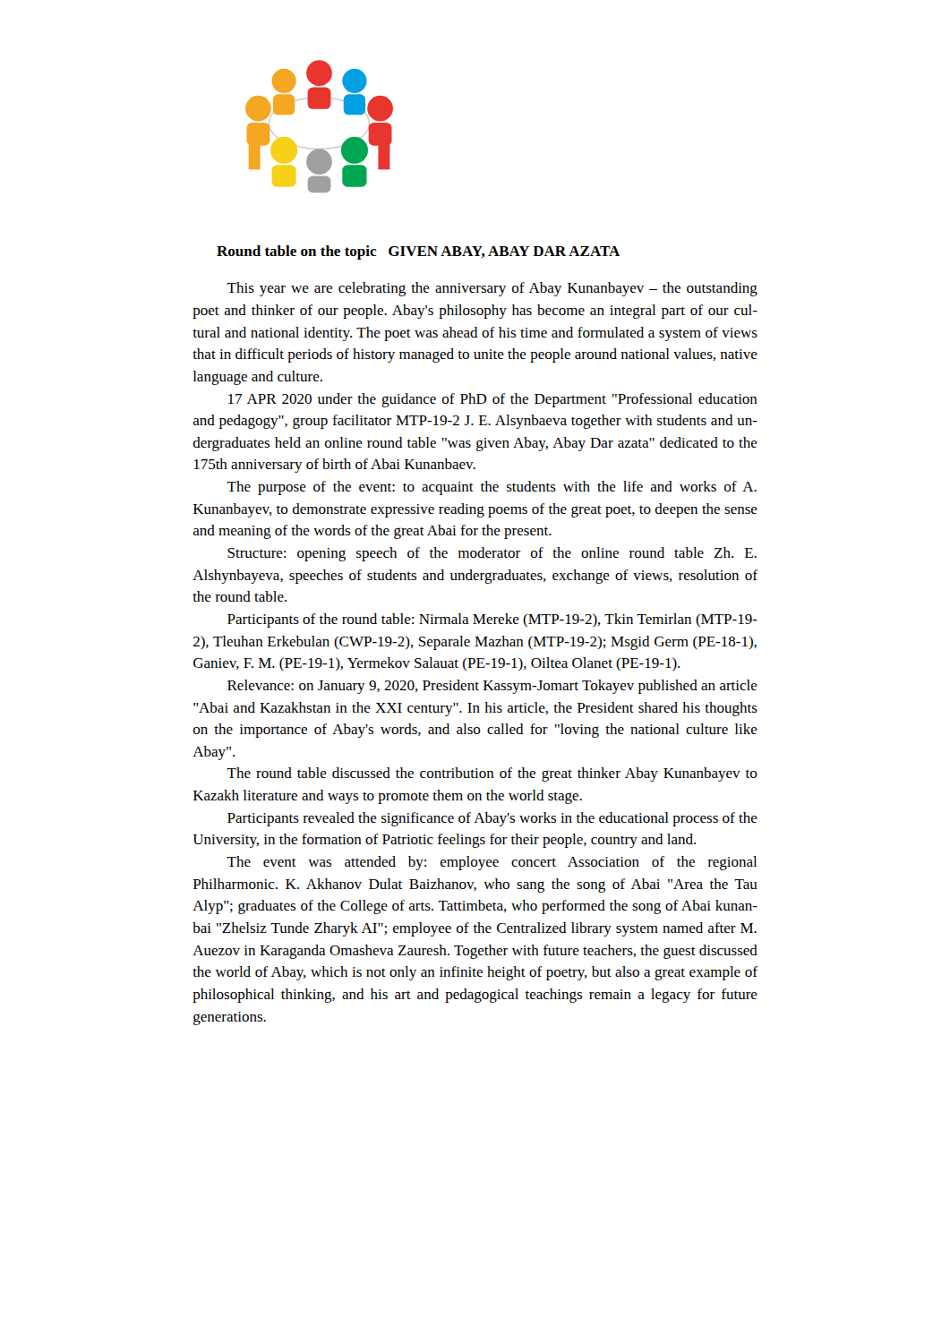Round table on the topic GIVEN ABAY, ABAY DAR AZATA
This year we are celebrating the anniversary of Abay Kunanbayev – the outstanding poet and thinker of our people. Abay's philosophy has become an integral part of our cultural and national identity. The poet was ahead of his time and formulated a system of views that in difficult periods of history managed to unite the people around national values, native language and culture.
17 APR 2020 under the guidance of PhD of the Department "Professional education and pedagogy", group facilitator MTP-19-2 J. E. Alsynbaeva together with students and undergraduates held an online round table "was given Abay, Abay Dar azata" dedicated to the 175th anniversary of birth of Abai Kunanbaev.
The purpose of the event: to acquaint the students with the life and works of A. Kunanbayev, to demonstrate expressive reading poems of the great poet, to deepen the sense and meaning of the words of the great Abai for the present.
Structure: opening speech of the moderator of the online round table Zh. E. Alshynbayeva, speeches of students and undergraduates, exchange of views, resolution of the round table.
Participants of the round table: Nirmala Mereke (MTP-19-2), Tkin Temirlan (MTP-19-2), Tleuhan Erkebulan (CWP-19-2), Separale Mazhan (MTP-19-2); Msgid Germ (PE-18-1), Ganiev, F. M. (PE-19-1), Yermekov Salauat (PE-19-1), Oiltea Olanet (PE-19-1).
Relevance: on January 9, 2020, President Kassym-Jomart Tokayev published an article "Abai and Kazakhstan in the XXI century". In his article, the President shared his thoughts on the importance of Abay's words, and also called for "loving the national culture like Abay".
The round table discussed the contribution of the great thinker Abay Kunanbayev to Kazakh literature and ways to promote them on the world stage.
Participants revealed the significance of Abay's works in the educational process of the University, in the formation of Patriotic feelings for their people, country and land.
The event was attended by: employee concert Association of the regional Philharmonic. K. Akhanov Dulat Baizhanov, who sang the song of Abai "Area the Tau Alyp"; graduates of the College of arts. Tattimbeta, who performed the song of Abai kunanbai "Zhelsiz Tunde Zharyk AI"; employee of the Centralized library system named after M. Auezov in Karaganda Omasheva Zauresh. Together with future teachers, the guest discussed the world of Abay, which is not only an infinite height of poetry, but also a great example of philosophical thinking, and his art and pedagogical teachings remain a legacy for future generations.